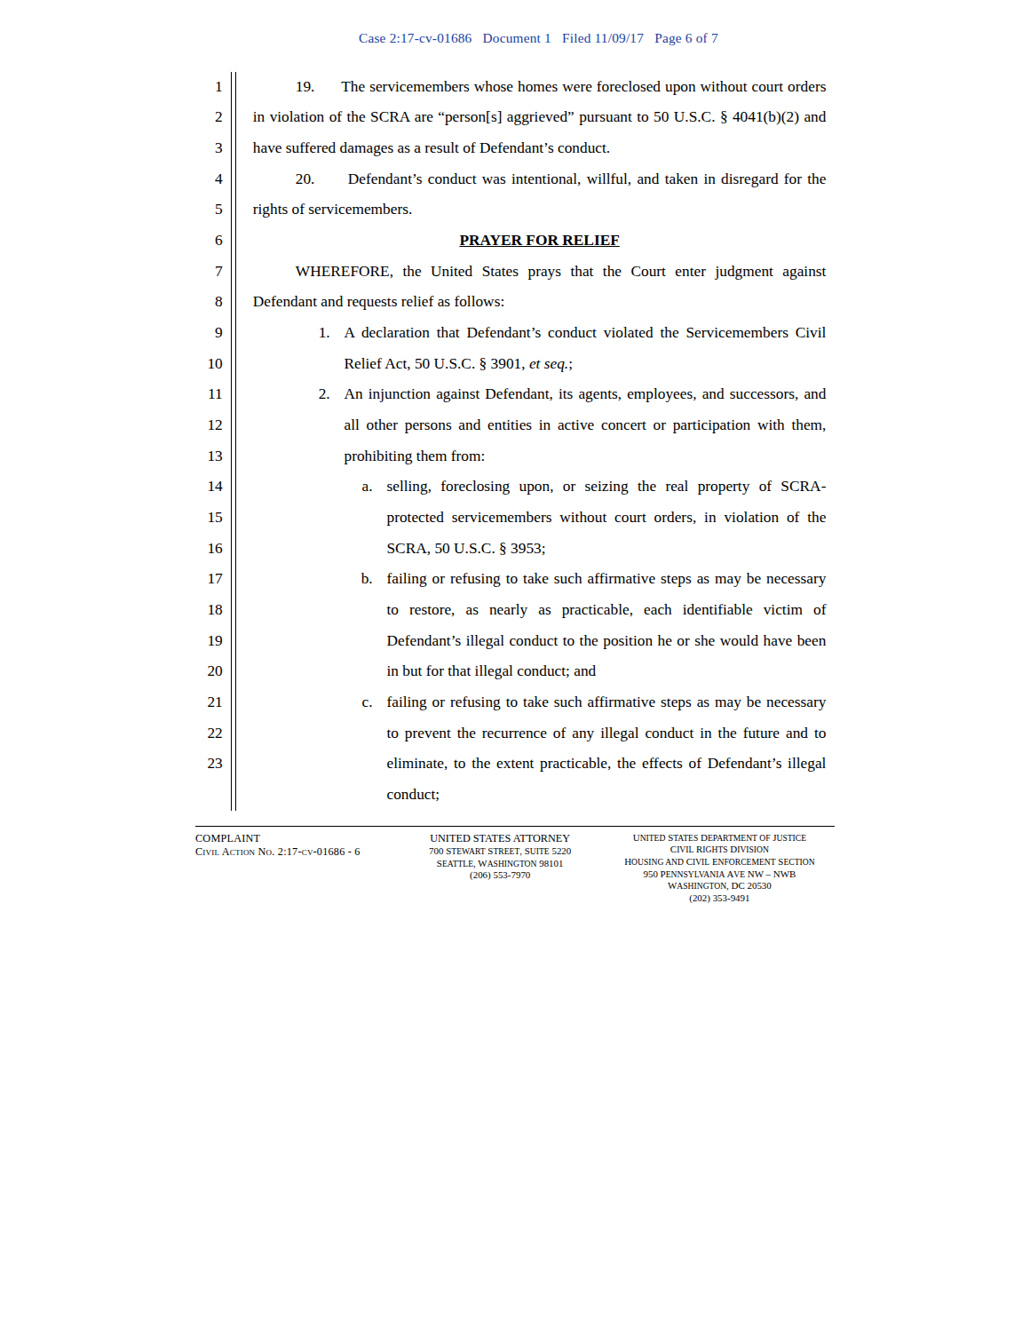Case 2:17-cv-01686 Document 1 Filed 11/09/17 Page 6 of 7
1 2 3 4 5 6 7 8 9 10 11 12 13 14 15 16 17 18 19 20 21 22 23
19. The servicemembers whose homes were foreclosed upon without court orders in violation of the SCRA are “person[s] aggrieved” pursuant to 50 U.S.C. § 4041(b)(2) and have suffered damages as a result of Defendant’s conduct.
20. Defendant’s conduct was intentional, willful, and taken in disregard for the rights of servicemembers.
PRAYER FOR RELIEF
WHEREFORE, the United States prays that the Court enter judgment against Defendant and requests relief as follows:
A declaration that Defendant’s conduct violated the Servicemembers Civil Relief Act, 50 U.S.C. § 3901, et seq.;
An injunction against Defendant, its agents, employees, and successors, and all other persons and entities in active concert or participation with them, prohibiting them from:
selling, foreclosing upon, or seizing the real property of SCRA-protected servicemembers without court orders, in violation of the SCRA, 50 U.S.C. § 3953;
failing or refusing to take such affirmative steps as may be necessary to restore, as nearly as practicable, each identifiable victim of Defendant’s illegal conduct to the position he or she would have been in but for that illegal conduct; and
failing or refusing to take such affirmative steps as may be necessary to prevent the recurrence of any illegal conduct in the future and to eliminate, to the extent practicable, the effects of Defendant’s illegal conduct;
COMPLAINT
Civil Action No. 2:17-cv-01686 - 6
UNITED STATES ATTORNEY
700 STEWART STREET, SUITE 5220
SEATTLE, WASHINGTON 98101
(206) 553-7970
UNITED STATES DEPARTMENT OF JUSTICE
CIVIL RIGHTS DIVISION
HOUSING AND CIVIL ENFORCEMENT SECTION
950 PENNSYLVANIA AVE NW – NWB
WASHINGTON, DC 20530
(202) 353-9491